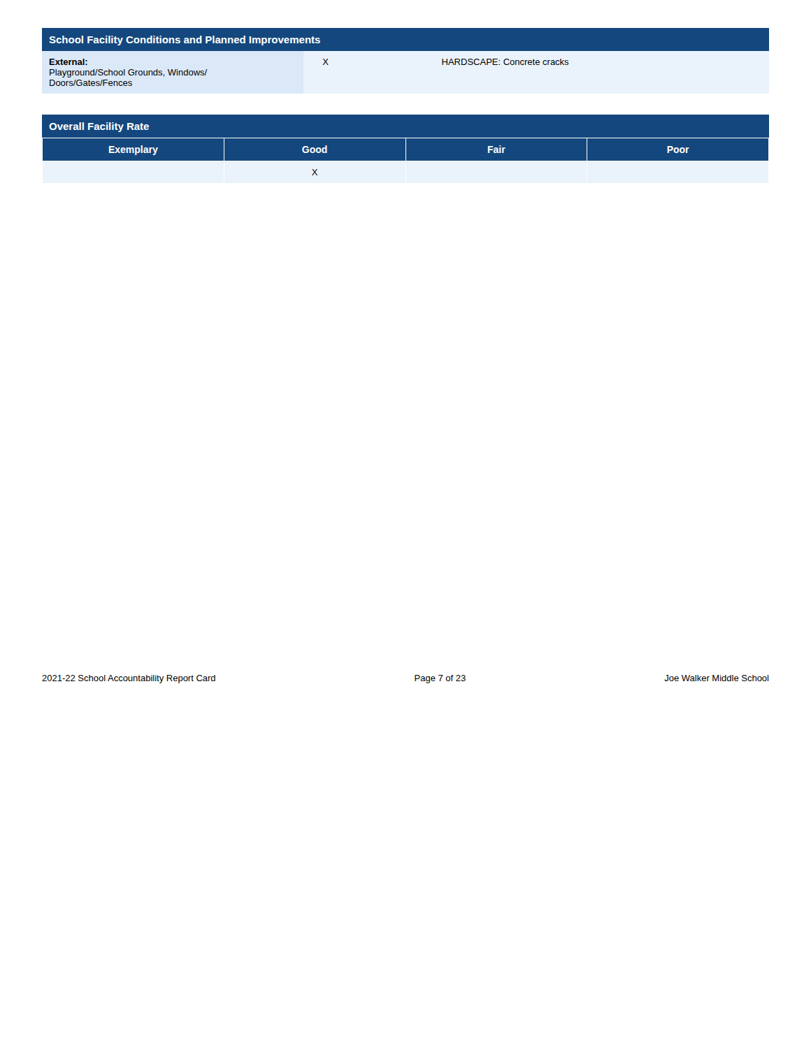School Facility Conditions and Planned Improvements
| External: Playground/School Grounds, Windows/ Doors/Gates/Fences | X | | | HARDSCAPE: Concrete cracks |
Overall Facility Rate
| Exemplary | Good | Fair | Poor |
| --- | --- | --- | --- |
| | X | | |
2021-22 School Accountability Report Card Page 7 of 23 Joe Walker Middle School